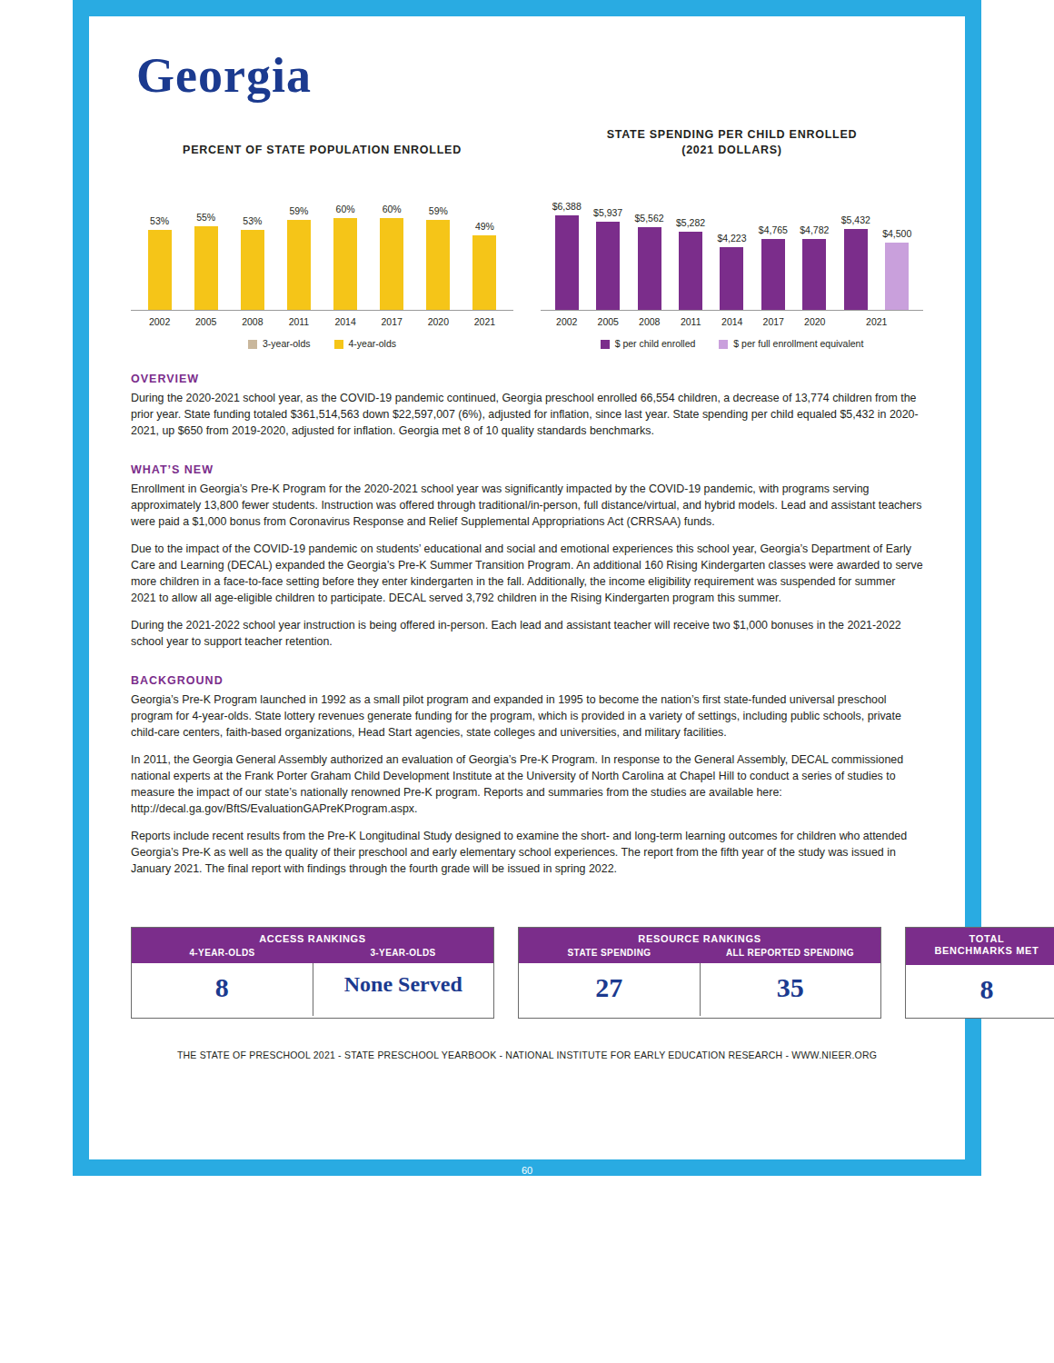Georgia
PERCENT OF STATE POPULATION ENROLLED
53%
55%
53%
59%
60%
60%
59%
49%
2002200520082011 2014201720202021
3-year-olds 4-year-olds
STATE SPENDING PER CHILD ENROLLED
(2021 DOLLARS)
$6,388
$5,937
$5,562
$5,282
$4,223
$4,765
$4,782
$5,432
$4,500
2002200520082011 2014201720202021
$ per child enrolled $ per full enrollment equivalent
OVERVIEW
During the 2020-2021 school year, as the COVID-19 pandemic continued, Georgia preschool enrolled 66,554 children, a decrease of 13,774 children from the prior year. State funding totaled $361,514,563 down $22,597,007 (6%), adjusted for inflation, since last year. State spending per child equaled $5,432 in 2020-2021, up $650 from 2019-2020, adjusted for inflation. Georgia met 8 of 10 quality standards benchmarks.
WHAT’S NEW
Enrollment in Georgia’s Pre-K Program for the 2020-2021 school year was significantly impacted by the COVID-19 pandemic, with programs serving approximately 13,800 fewer students. Instruction was offered through traditional/in-person, full distance/virtual, and hybrid models. Lead and assistant teachers were paid a $1,000 bonus from Coronavirus Response and Relief Supplemental Appropriations Act (CRRSAA) funds.
Due to the impact of the COVID-19 pandemic on students’ educational and social and emotional experiences this school year, Georgia’s Department of Early Care and Learning (DECAL) expanded the Georgia’s Pre-K Summer Transition Program. An additional 160 Rising Kindergarten classes were awarded to serve more children in a face-to-face setting before they enter kindergarten in the fall. Additionally, the income eligibility requirement was suspended for summer 2021 to allow all age-eligible children to participate. DECAL served 3,792 children in the Rising Kindergarten program this summer.
During the 2021-2022 school year instruction is being offered in-person. Each lead and assistant teacher will receive two $1,000 bonuses in the 2021-2022 school year to support teacher retention.
BACKGROUND
Georgia’s Pre-K Program launched in 1992 as a small pilot program and expanded in 1995 to become the nation’s first state-funded universal preschool program for 4-year-olds. State lottery revenues generate funding for the program, which is provided in a variety of settings, including public schools, private child-care centers, faith-based organizations, Head Start agencies, state colleges and universities, and military facilities.
In 2011, the Georgia General Assembly authorized an evaluation of Georgia’s Pre-K Program. In response to the General Assembly, DECAL commissioned national experts at the Frank Porter Graham Child Development Institute at the University of North Carolina at Chapel Hill to conduct a series of studies to measure the impact of our state’s nationally renowned Pre-K program. Reports and summaries from the studies are available here: http://decal.ga.gov/BftS/EvaluationGAPreKProgram.aspx.
Reports include recent results from the Pre-K Longitudinal Study designed to examine the short- and long-term learning outcomes for children who attended Georgia’s Pre-K as well as the quality of their preschool and early elementary school experiences. The report from the fifth year of the study was issued in January 2021. The final report with findings through the fourth grade will be issued in spring 2022.
ACCESS RANKINGS
4-YEAR-OLDS
3-YEAR-OLDS
8
None Served
RESOURCE RANKINGS
STATE SPENDING
ALL REPORTED SPENDING
27
35
TOTAL
BENCHMARKS MET
8
THE STATE OF PRESCHOOL 2021 - STATE PRESCHOOL YEARBOOK - NATIONAL INSTITUTE FOR EARLY EDUCATION RESEARCH - WWW.NIEER.ORG
60